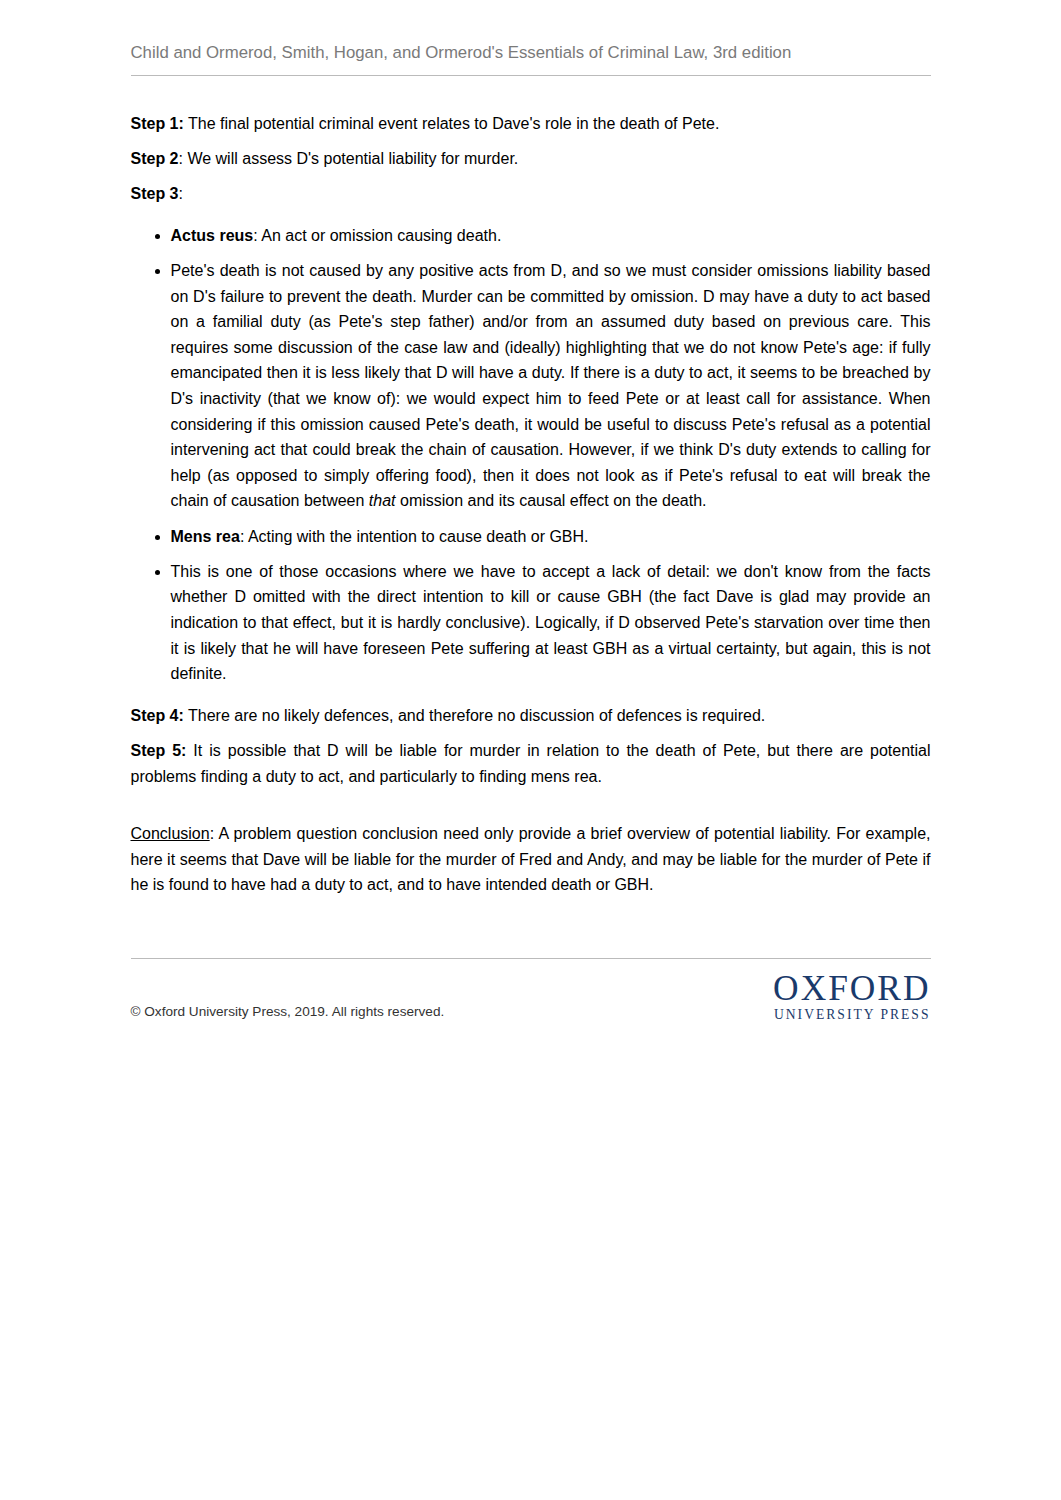Child and Ormerod, Smith, Hogan, and Ormerod's Essentials of Criminal Law, 3rd edition
Step 1: The final potential criminal event relates to Dave's role in the death of Pete.
Step 2: We will assess D's potential liability for murder.
Step 3:
Actus reus: An act or omission causing death.
Pete's death is not caused by any positive acts from D, and so we must consider omissions liability based on D's failure to prevent the death. Murder can be committed by omission. D may have a duty to act based on a familial duty (as Pete's step father) and/or from an assumed duty based on previous care. This requires some discussion of the case law and (ideally) highlighting that we do not know Pete's age: if fully emancipated then it is less likely that D will have a duty. If there is a duty to act, it seems to be breached by D's inactivity (that we know of): we would expect him to feed Pete or at least call for assistance. When considering if this omission caused Pete's death, it would be useful to discuss Pete's refusal as a potential intervening act that could break the chain of causation. However, if we think D's duty extends to calling for help (as opposed to simply offering food), then it does not look as if Pete's refusal to eat will break the chain of causation between that omission and its causal effect on the death.
Mens rea: Acting with the intention to cause death or GBH.
This is one of those occasions where we have to accept a lack of detail: we don't know from the facts whether D omitted with the direct intention to kill or cause GBH (the fact Dave is glad may provide an indication to that effect, but it is hardly conclusive). Logically, if D observed Pete's starvation over time then it is likely that he will have foreseen Pete suffering at least GBH as a virtual certainty, but again, this is not definite.
Step 4: There are no likely defences, and therefore no discussion of defences is required.
Step 5: It is possible that D will be liable for murder in relation to the death of Pete, but there are potential problems finding a duty to act, and particularly to finding mens rea.
Conclusion: A problem question conclusion need only provide a brief overview of potential liability. For example, here it seems that Dave will be liable for the murder of Fred and Andy, and may be liable for the murder of Pete if he is found to have had a duty to act, and to have intended death or GBH.
© Oxford University Press, 2019. All rights reserved.
OXFORD UNIVERSITY PRESS